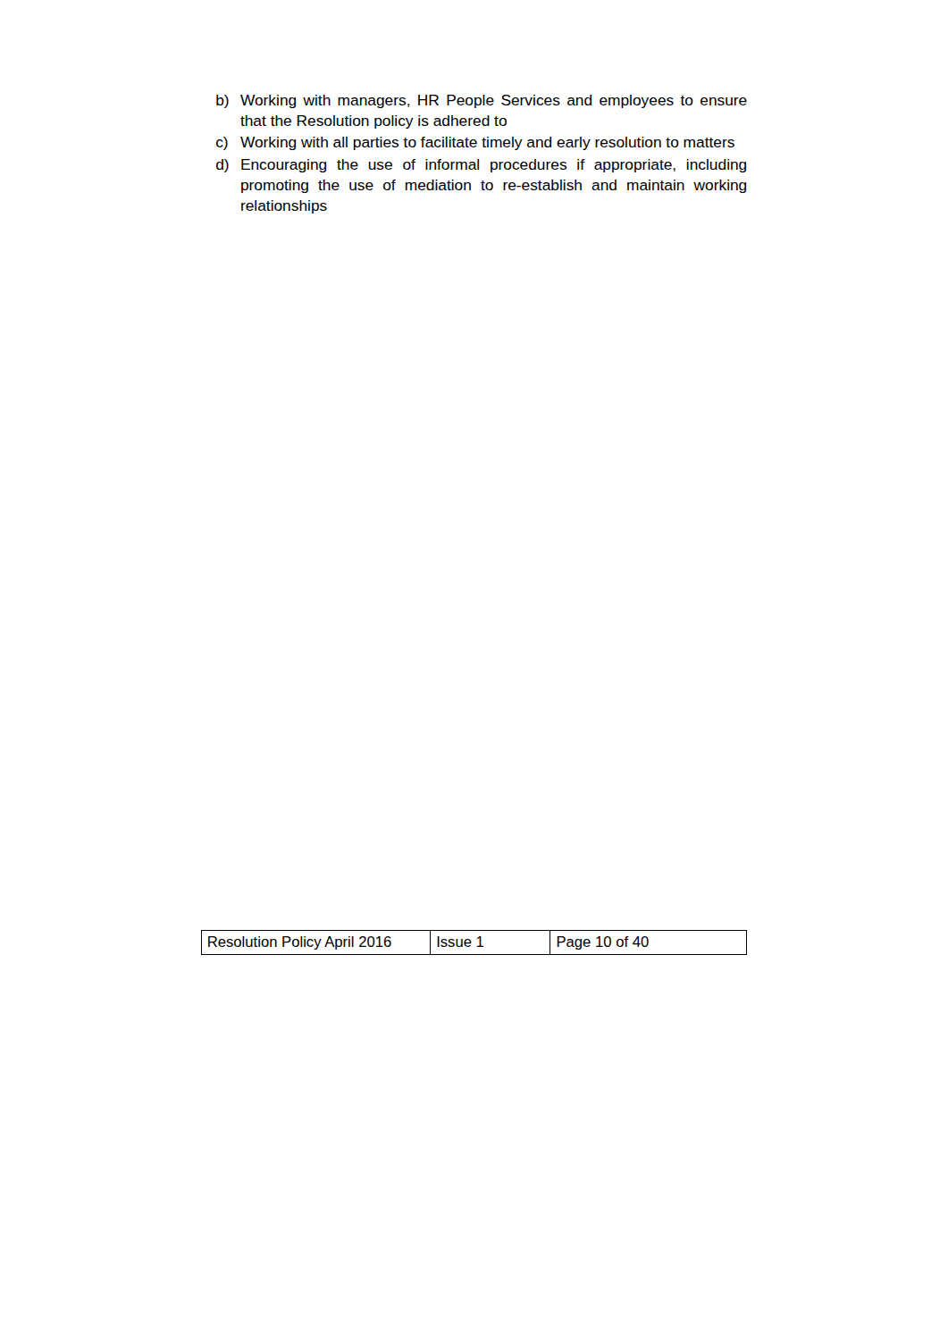b) Working with managers, HR People Services and employees to ensure that the Resolution policy is adhered to
c) Working with all parties to facilitate timely and early resolution to matters
d) Encouraging the use of informal procedures if appropriate, including promoting the use of mediation to re-establish and maintain working relationships
| Resolution Policy April 2016 | Issue 1 | Page 10 of 40 |